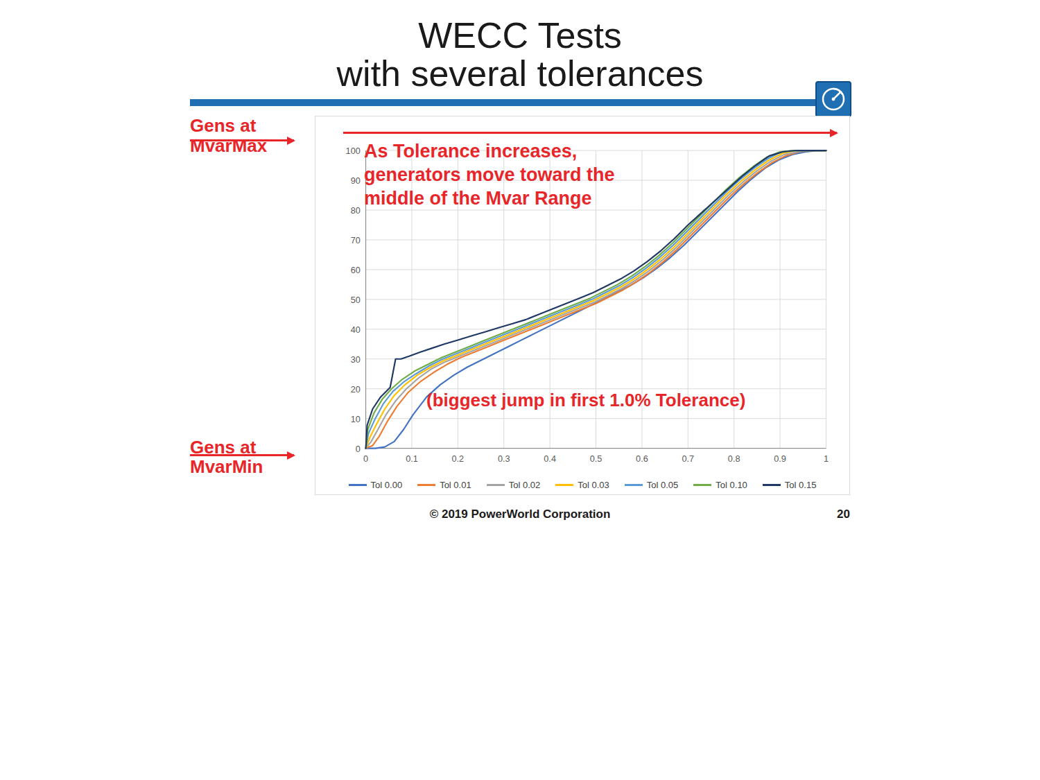WECC Tests
with several tolerances
Gens at
MvarMax
Gens at
MvarMin
As Tolerance increases,
generators move toward the
middle of the Mvar Range
(biggest jump in first 1.0% Tolerance)
WECC tests with several tolerances Seven curves (Tol 0.00, 0.01, 0.02, 0.03, 0.05, 0.10, 0.15) rise from 0 at the left to 100 at the right; higher tolerance curves are pulled toward the middle of the Mvar range. 100 90 80 70 60 50 40 30 20 10 0 0 0.1 0.2 0.3 0.4 0.5 0.6 0.7 0.8 0.9 1
Tol 0.00 Tol 0.01 Tol 0.02 Tol 0.03 Tol 0.05 Tol 0.10 Tol 0.15
© 2019 PowerWorld Corporation
20